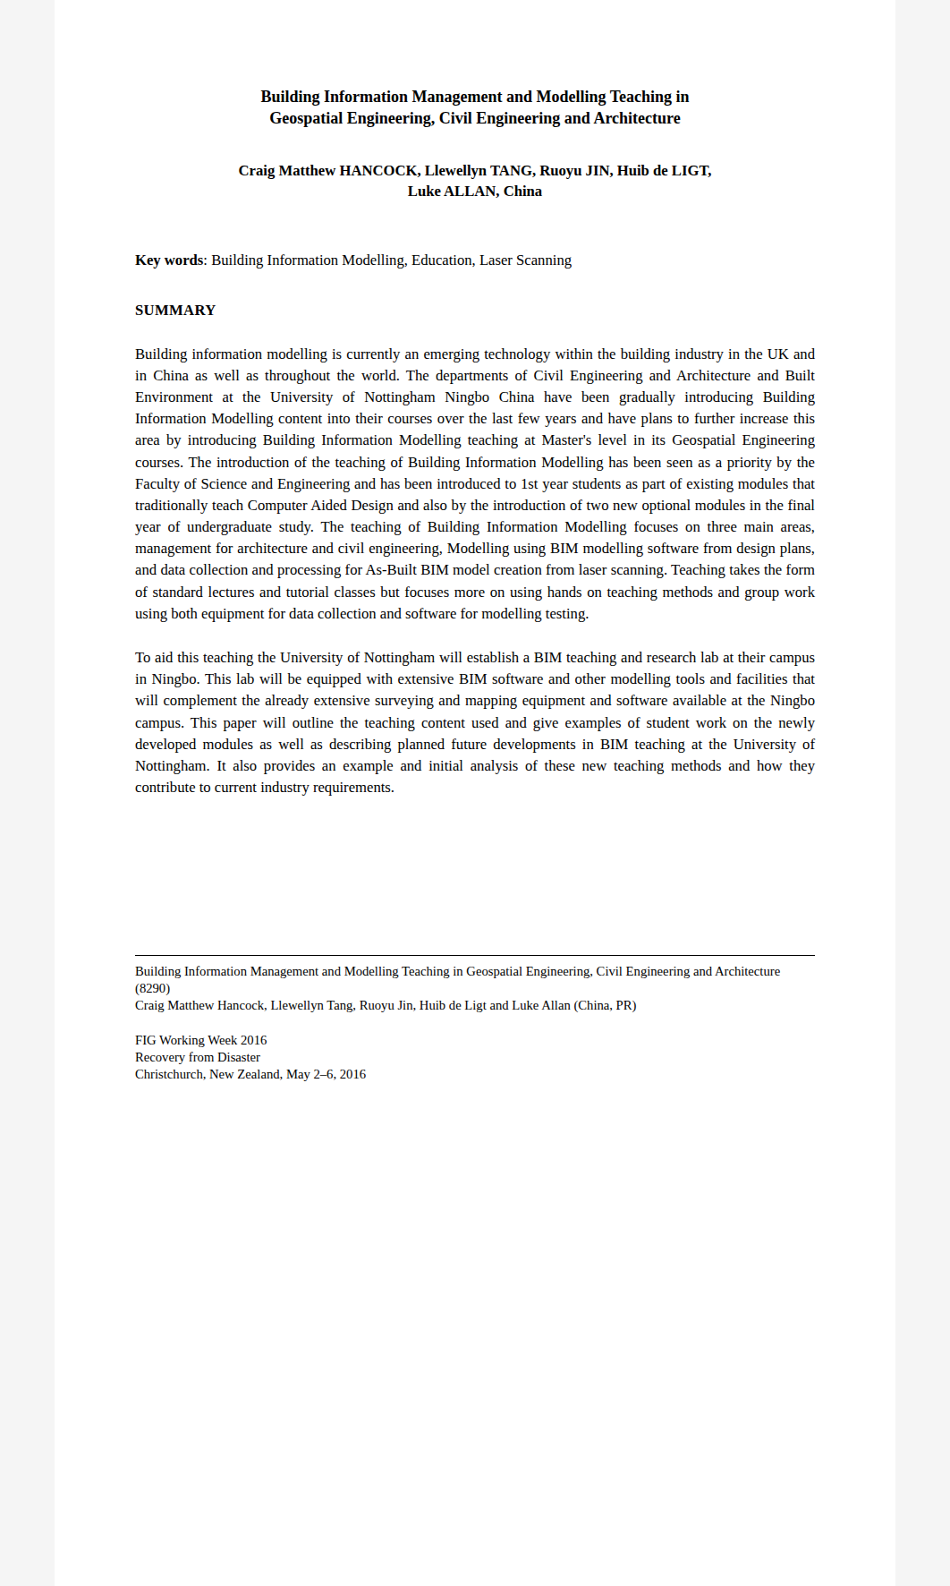Building Information Management and Modelling Teaching in
Geospatial Engineering, Civil Engineering and Architecture
Craig Matthew HANCOCK, Llewellyn TANG, Ruoyu JIN, Huib de LIGT,
Luke ALLAN, China
Key words: Building Information Modelling, Education, Laser Scanning
SUMMARY
Building information modelling is currently an emerging technology within the building industry in the UK and in China as well as throughout the world. The departments of Civil Engineering and Architecture and Built Environment at the University of Nottingham Ningbo China have been gradually introducing Building Information Modelling content into their courses over the last few years and have plans to further increase this area by introducing Building Information Modelling teaching at Master's level in its Geospatial Engineering courses. The introduction of the teaching of Building Information Modelling has been seen as a priority by the Faculty of Science and Engineering and has been introduced to 1st year students as part of existing modules that traditionally teach Computer Aided Design and also by the introduction of two new optional modules in the final year of undergraduate study. The teaching of Building Information Modelling focuses on three main areas, management for architecture and civil engineering, Modelling using BIM modelling software from design plans, and data collection and processing for As-Built BIM model creation from laser scanning. Teaching takes the form of standard lectures and tutorial classes but focuses more on using hands on teaching methods and group work using both equipment for data collection and software for modelling testing.
To aid this teaching the University of Nottingham will establish a BIM teaching and research lab at their campus in Ningbo. This lab will be equipped with extensive BIM software and other modelling tools and facilities that will complement the already extensive surveying and mapping equipment and software available at the Ningbo campus. This paper will outline the teaching content used and give examples of student work on the newly developed modules as well as describing planned future developments in BIM teaching at the University of Nottingham. It also provides an example and initial analysis of these new teaching methods and how they contribute to current industry requirements.
Building Information Management and Modelling Teaching in Geospatial Engineering, Civil Engineering and Architecture (8290)
Craig Matthew Hancock, Llewellyn Tang, Ruoyu Jin, Huib de Ligt and Luke Allan (China, PR)
FIG Working Week 2016 Recovery from Disaster Christchurch, New Zealand, May 2–6, 2016